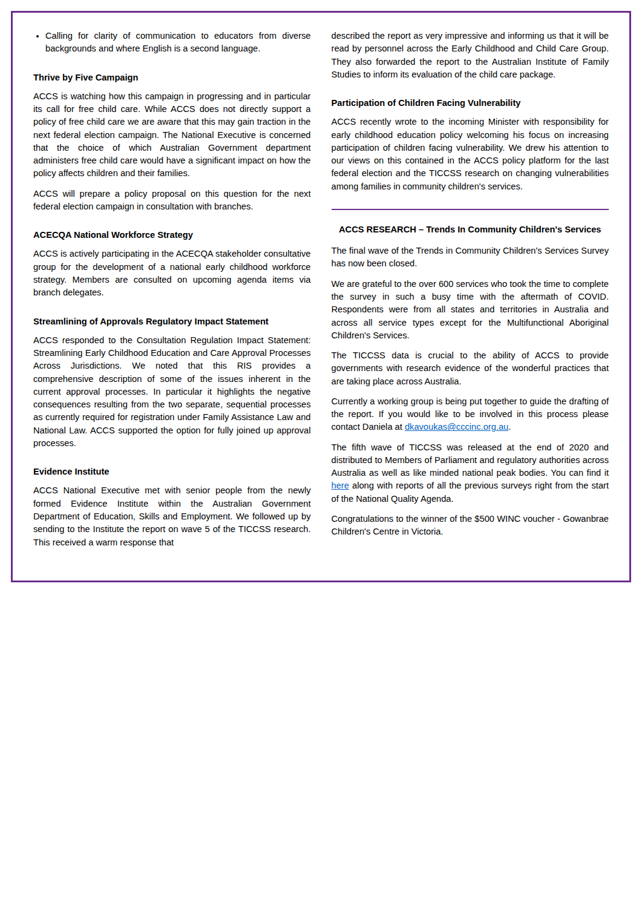Calling for clarity of communication to educators from diverse backgrounds and where English is a second language.
Thrive by Five Campaign
ACCS is watching how this campaign in progressing and in particular its call for free child care. While ACCS does not directly support a policy of free child care we are aware that this may gain traction in the next federal election campaign. The National Executive is concerned that the choice of which Australian Government department administers free child care would have a significant impact on how the policy affects children and their families.
ACCS will prepare a policy proposal on this question for the next federal election campaign in consultation with branches.
ACECQA National Workforce Strategy
ACCS is actively participating in the ACECQA stakeholder consultative group for the development of a national early childhood workforce strategy. Members are consulted on upcoming agenda items via branch delegates.
Streamlining of Approvals Regulatory Impact Statement
ACCS responded to the Consultation Regulation Impact Statement: Streamlining Early Childhood Education and Care Approval Processes Across Jurisdictions. We noted that this RIS provides a comprehensive description of some of the issues inherent in the current approval processes. In particular it highlights the negative consequences resulting from the two separate, sequential processes as currently required for registration under Family Assistance Law and National Law. ACCS supported the option for fully joined up approval processes.
Evidence Institute
ACCS National Executive met with senior people from the newly formed Evidence Institute within the Australian Government Department of Education, Skills and Employment. We followed up by sending to the Institute the report on wave 5 of the TICCSS research. This received a warm response that
described the report as very impressive and informing us that it will be read by personnel across the Early Childhood and Child Care Group. They also forwarded the report to the Australian Institute of Family Studies to inform its evaluation of the child care package.
Participation of Children Facing Vulnerability
ACCS recently wrote to the incoming Minister with responsibility for early childhood education policy welcoming his focus on increasing participation of children facing vulnerability. We drew his attention to our views on this contained in the ACCS policy platform for the last federal election and the TICCSS research on changing vulnerabilities among families in community children's services.
ACCS RESEARCH – Trends In Community Children's Services
The final wave of the Trends in Community Children's Services Survey has now been closed.
We are grateful to the over 600 services who took the time to complete the survey in such a busy time with the aftermath of COVID. Respondents were from all states and territories in Australia and across all service types except for the Multifunctional Aboriginal Children's Services.
The TICCSS data is crucial to the ability of ACCS to provide governments with research evidence of the wonderful practices that are taking place across Australia.
Currently a working group is being put together to guide the drafting of the report. If you would like to be involved in this process please contact Daniela at dkavoukas@cccinc.org.au.
The fifth wave of TICCSS was released at the end of 2020 and distributed to Members of Parliament and regulatory authorities across Australia as well as like minded national peak bodies. You can find it here along with reports of all the previous surveys right from the start of the National Quality Agenda.
Congratulations to the winner of the $500 WINC voucher - Gowanbrae Children's Centre in Victoria.